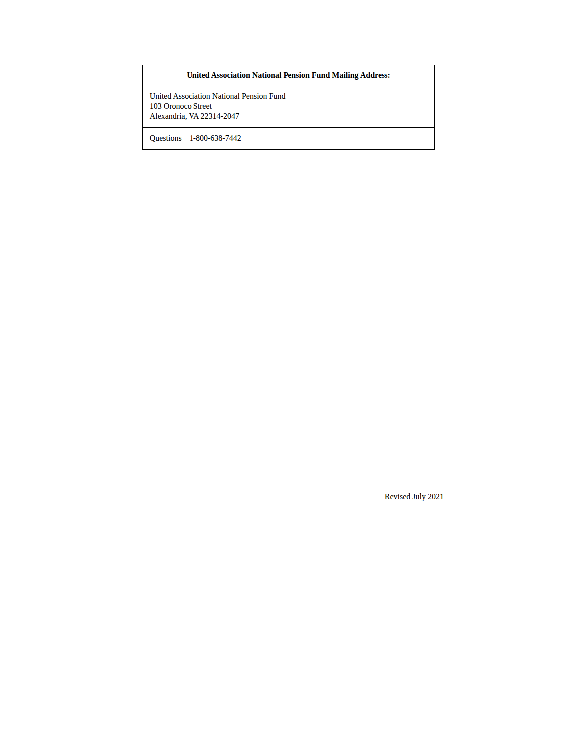United Association National Pension Fund Mailing Address:
United Association National Pension Fund
103 Oronoco Street
Alexandria, VA 22314-2047
Questions – 1-800-638-7442
Revised July 2021